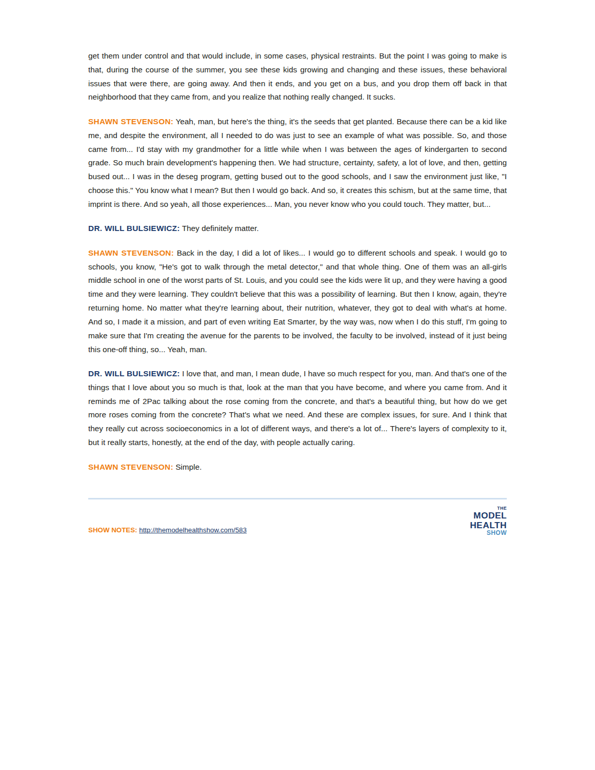get them under control and that would include, in some cases, physical restraints. But the point I was going to make is that, during the course of the summer, you see these kids growing and changing and these issues, these behavioral issues that were there, are going away. And then it ends, and you get on a bus, and you drop them off back in that neighborhood that they came from, and you realize that nothing really changed. It sucks.
SHAWN STEVENSON: Yeah, man, but here's the thing, it's the seeds that get planted. Because there can be a kid like me, and despite the environment, all I needed to do was just to see an example of what was possible. So, and those came from... I'd stay with my grandmother for a little while when I was between the ages of kindergarten to second grade. So much brain development's happening then. We had structure, certainty, safety, a lot of love, and then, getting bused out... I was in the deseg program, getting bused out to the good schools, and I saw the environment just like, "I choose this." You know what I mean? But then I would go back. And so, it creates this schism, but at the same time, that imprint is there. And so yeah, all those experiences... Man, you never know who you could touch. They matter, but...
DR. WILL BULSIEWICZ: They definitely matter.
SHAWN STEVENSON: Back in the day, I did a lot of likes... I would go to different schools and speak. I would go to schools, you know, "He's got to walk through the metal detector," and that whole thing. One of them was an all-girls middle school in one of the worst parts of St. Louis, and you could see the kids were lit up, and they were having a good time and they were learning. They couldn't believe that this was a possibility of learning. But then I know, again, they're returning home. No matter what they're learning about, their nutrition, whatever, they got to deal with what's at home. And so, I made it a mission, and part of even writing Eat Smarter, by the way was, now when I do this stuff, I'm going to make sure that I'm creating the avenue for the parents to be involved, the faculty to be involved, instead of it just being this one-off thing, so... Yeah, man.
DR. WILL BULSIEWICZ: I love that, and man, I mean dude, I have so much respect for you, man. And that's one of the things that I love about you so much is that, look at the man that you have become, and where you came from. And it reminds me of 2Pac talking about the rose coming from the concrete, and that's a beautiful thing, but how do we get more roses coming from the concrete? That's what we need. And these are complex issues, for sure. And I think that they really cut across socioeconomics in a lot of different ways, and there's a lot of... There's layers of complexity to it, but it really starts, honestly, at the end of the day, with people actually caring.
SHAWN STEVENSON: Simple.
SHOW NOTES: http://themodelhealthshow.com/583
THE MODEL HEALTH SHOW